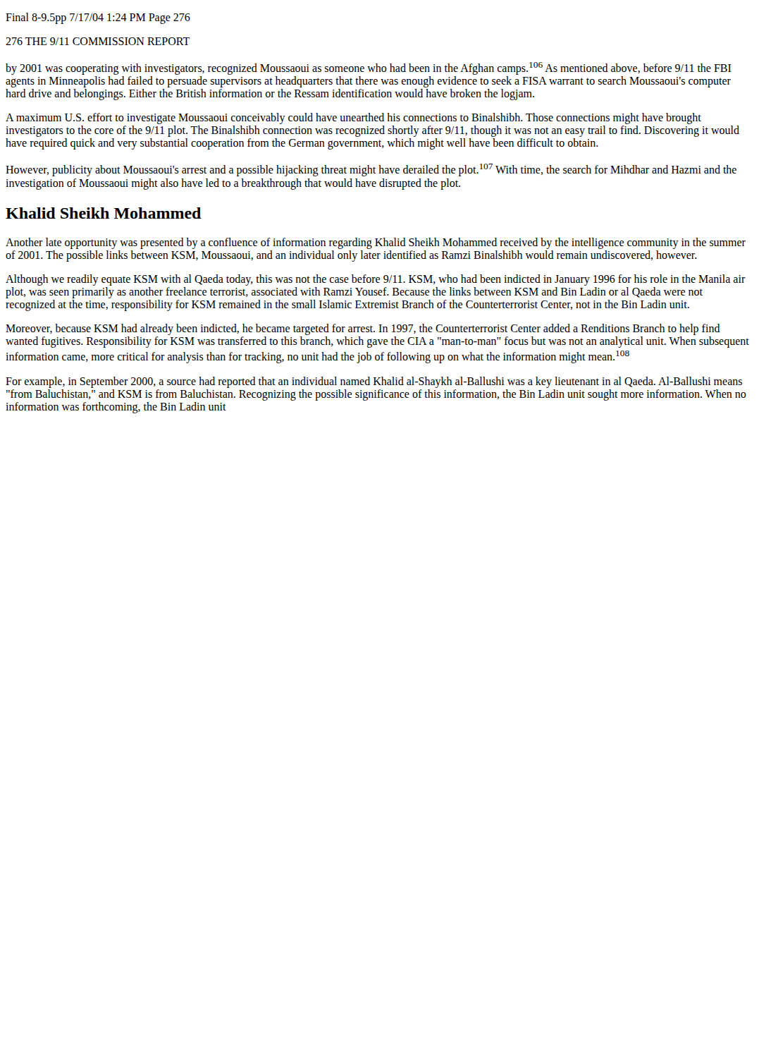Final 8-9.5pp 7/17/04 1:24 PM Page 276
276 THE 9/11 COMMISSION REPORT
by 2001 was cooperating with investigators, recognized Moussaoui as someone who had been in the Afghan camps.106 As mentioned above, before 9/11 the FBI agents in Minneapolis had failed to persuade supervisors at headquarters that there was enough evidence to seek a FISA warrant to search Moussaoui's computer hard drive and belongings. Either the British information or the Ressam identification would have broken the logjam.
A maximum U.S. effort to investigate Moussaoui conceivably could have unearthed his connections to Binalshibh. Those connections might have brought investigators to the core of the 9/11 plot. The Binalshibh connection was recognized shortly after 9/11, though it was not an easy trail to find. Discovering it would have required quick and very substantial cooperation from the German government, which might well have been difficult to obtain.
However, publicity about Moussaoui's arrest and a possible hijacking threat might have derailed the plot.107 With time, the search for Mihdhar and Hazmi and the investigation of Moussaoui might also have led to a breakthrough that would have disrupted the plot.
Khalid Sheikh Mohammed
Another late opportunity was presented by a confluence of information regarding Khalid Sheikh Mohammed received by the intelligence community in the summer of 2001. The possible links between KSM, Moussaoui, and an individual only later identified as Ramzi Binalshibh would remain undiscovered, however.
Although we readily equate KSM with al Qaeda today, this was not the case before 9/11. KSM, who had been indicted in January 1996 for his role in the Manila air plot, was seen primarily as another freelance terrorist, associated with Ramzi Yousef. Because the links between KSM and Bin Ladin or al Qaeda were not recognized at the time, responsibility for KSM remained in the small Islamic Extremist Branch of the Counterterrorist Center, not in the Bin Ladin unit.
Moreover, because KSM had already been indicted, he became targeted for arrest. In 1997, the Counterterrorist Center added a Renditions Branch to help find wanted fugitives. Responsibility for KSM was transferred to this branch, which gave the CIA a "man-to-man" focus but was not an analytical unit. When subsequent information came, more critical for analysis than for tracking, no unit had the job of following up on what the information might mean.108
For example, in September 2000, a source had reported that an individual named Khalid al-Shaykh al-Ballushi was a key lieutenant in al Qaeda. Al-Ballushi means "from Baluchistan," and KSM is from Baluchistan. Recognizing the possible significance of this information, the Bin Ladin unit sought more information. When no information was forthcoming, the Bin Ladin unit